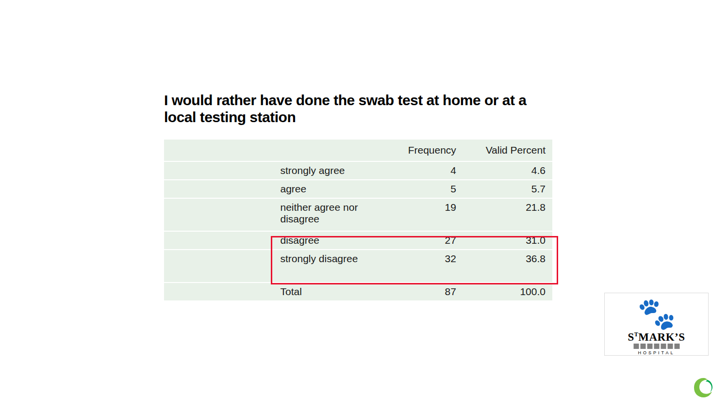I would rather have done the swab test at home or at a local testing station
| | | Frequency | Valid Percent |
| | strongly agree | 4 | 4.6 |
| | agree | 5 | 5.7 |
| | neither agree nor disagree | 19 | 21.8 |
| | disagree | 27 | 31.0 |
| | strongly disagree | 32 | 36.8 |
| | Total | 87 | 100.0 |
🐾
STMARK’S
HOSPITAL